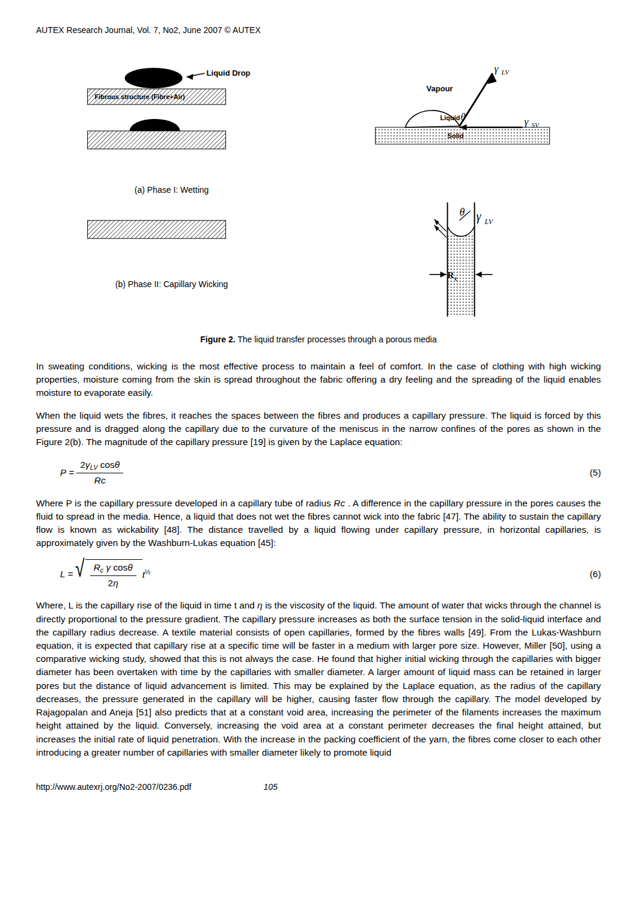AUTEX Research Journal, Vol. 7, No2, June 2007 © AUTEX
Liquid Drop Fibrous structure (Fibre+Air)
(a) Phase I: Wetting
γ LV Vapour Liquid θ γ SV Solid
(b) Phase II: Capillary Wicking
θ γ LV R c
Figure 2. The liquid transfer processes through a porous media
In sweating conditions, wicking is the most effective process to maintain a feel of comfort. In the case of clothing with high wicking properties, moisture coming from the skin is spread throughout the fabric offering a dry feeling and the spreading of the liquid enables moisture to evaporate easily.
When the liquid wets the fibres, it reaches the spaces between the fibres and produces a capillary pressure. The liquid is forced by this pressure and is dragged along the capillary due to the curvature of the meniscus in the narrow confines of the pores as shown in the Figure 2(b). The magnitude of the capillary pressure [19] is given by the Laplace equation:
P = 2γLV cosθ Rc (5)
Where P is the capillary pressure developed in a capillary tube of radius Rc . A difference in the capillary pressure in the pores causes the fluid to spread in the media. Hence, a liquid that does not wet the fibres cannot wick into the fabric [47]. The ability to sustain the capillary flow is known as wickability [48]. The distance travelled by a liquid flowing under capillary pressure, in horizontal capillaries, is approximately given by the Washburn-Lukas equation [45]:
L = √ Rc γ cosθ 2η t ½ (6)
Where, L is the capillary rise of the liquid in time t and η is the viscosity of the liquid. The amount of water that wicks through the channel is directly proportional to the pressure gradient. The capillary pressure increases as both the surface tension in the solid-liquid interface and the capillary radius decrease. A textile material consists of open capillaries, formed by the fibres walls [49]. From the Lukas-Washburn equation, it is expected that capillary rise at a specific time will be faster in a medium with larger pore size. However, Miller [50], using a comparative wicking study, showed that this is not always the case. He found that higher initial wicking through the capillaries with bigger diameter has been overtaken with time by the capillaries with smaller diameter. A larger amount of liquid mass can be retained in larger pores but the distance of liquid advancement is limited. This may be explained by the Laplace equation, as the radius of the capillary decreases, the pressure generated in the capillary will be higher, causing faster flow through the capillary. The model developed by Rajagopalan and Aneja [51] also predicts that at a constant void area, increasing the perimeter of the filaments increases the maximum height attained by the liquid. Conversely, increasing the void area at a constant perimeter decreases the final height attained, but increases the initial rate of liquid penetration. With the increase in the packing coefficient of the yarn, the fibres come closer to each other introducing a greater number of capillaries with smaller diameter likely to promote liquid
http://www.autexrj.org/No2-2007/0236.pdf 105